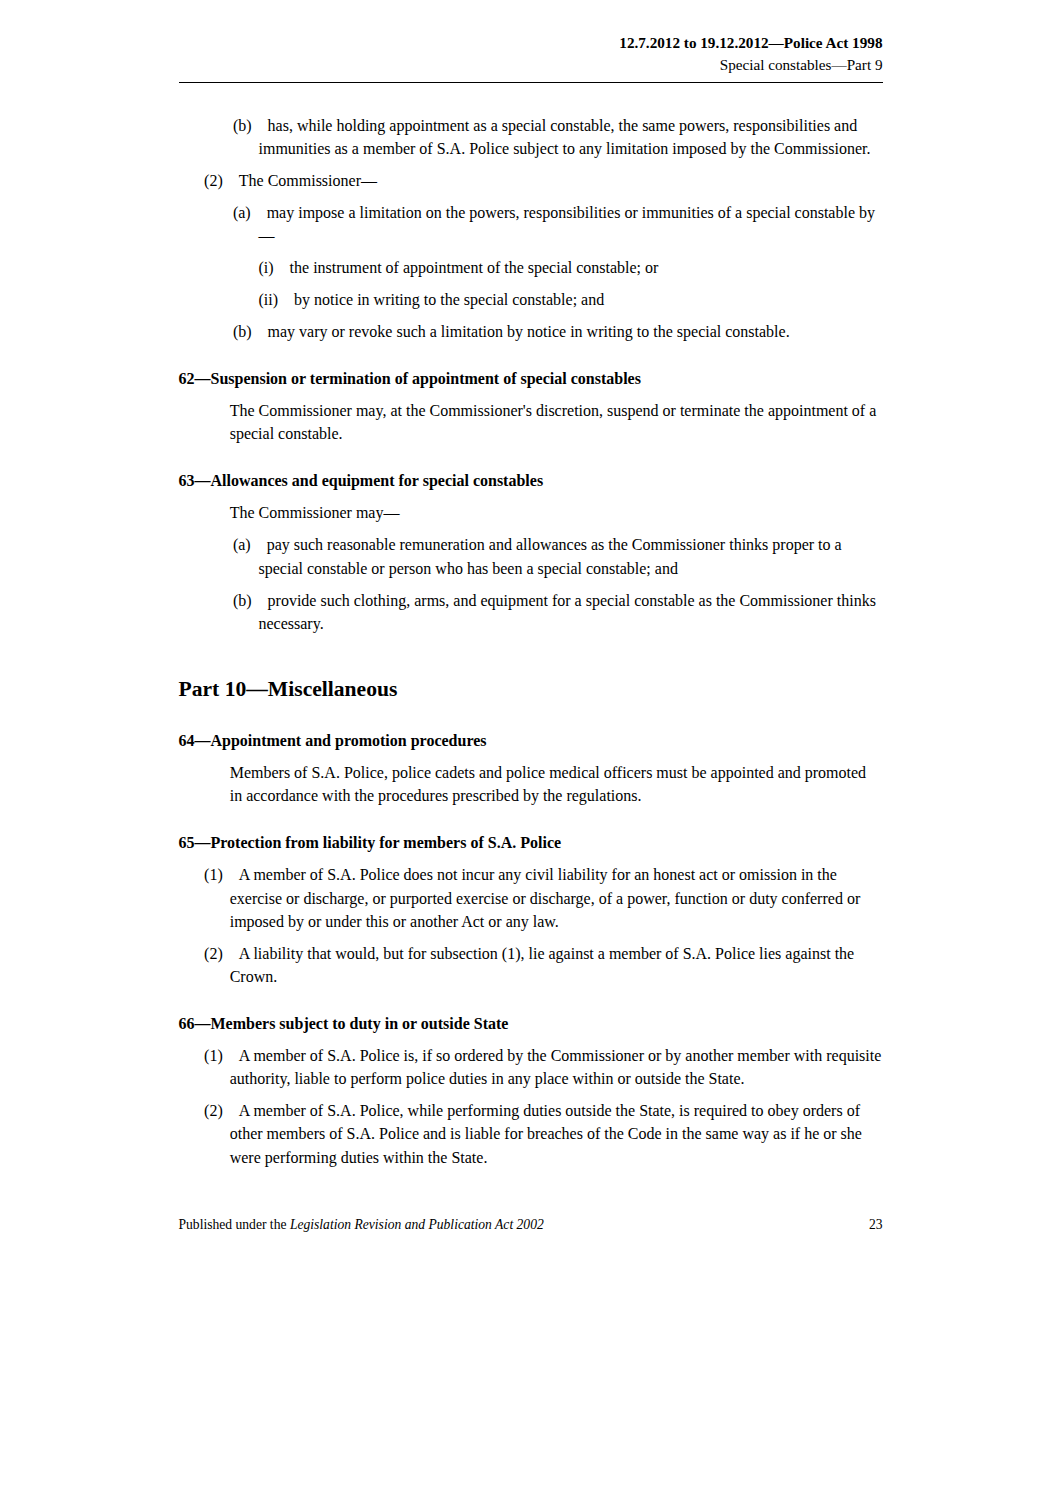12.7.2012 to 19.12.2012—Police Act 1998
Special constables—Part 9
(b) has, while holding appointment as a special constable, the same powers, responsibilities and immunities as a member of S.A. Police subject to any limitation imposed by the Commissioner.
(2) The Commissioner—
(a) may impose a limitation on the powers, responsibilities or immunities of a special constable by—
(i) the instrument of appointment of the special constable; or
(ii) by notice in writing to the special constable; and
(b) may vary or revoke such a limitation by notice in writing to the special constable.
62—Suspension or termination of appointment of special constables
The Commissioner may, at the Commissioner's discretion, suspend or terminate the appointment of a special constable.
63—Allowances and equipment for special constables
The Commissioner may—
(a) pay such reasonable remuneration and allowances as the Commissioner thinks proper to a special constable or person who has been a special constable; and
(b) provide such clothing, arms, and equipment for a special constable as the Commissioner thinks necessary.
Part 10—Miscellaneous
64—Appointment and promotion procedures
Members of S.A. Police, police cadets and police medical officers must be appointed and promoted in accordance with the procedures prescribed by the regulations.
65—Protection from liability for members of S.A. Police
(1) A member of S.A. Police does not incur any civil liability for an honest act or omission in the exercise or discharge, or purported exercise or discharge, of a power, function or duty conferred or imposed by or under this or another Act or any law.
(2) A liability that would, but for subsection (1), lie against a member of S.A. Police lies against the Crown.
66—Members subject to duty in or outside State
(1) A member of S.A. Police is, if so ordered by the Commissioner or by another member with requisite authority, liable to perform police duties in any place within or outside the State.
(2) A member of S.A. Police, while performing duties outside the State, is required to obey orders of other members of S.A. Police and is liable for breaches of the Code in the same way as if he or she were performing duties within the State.
Published under the Legislation Revision and Publication Act 2002 23